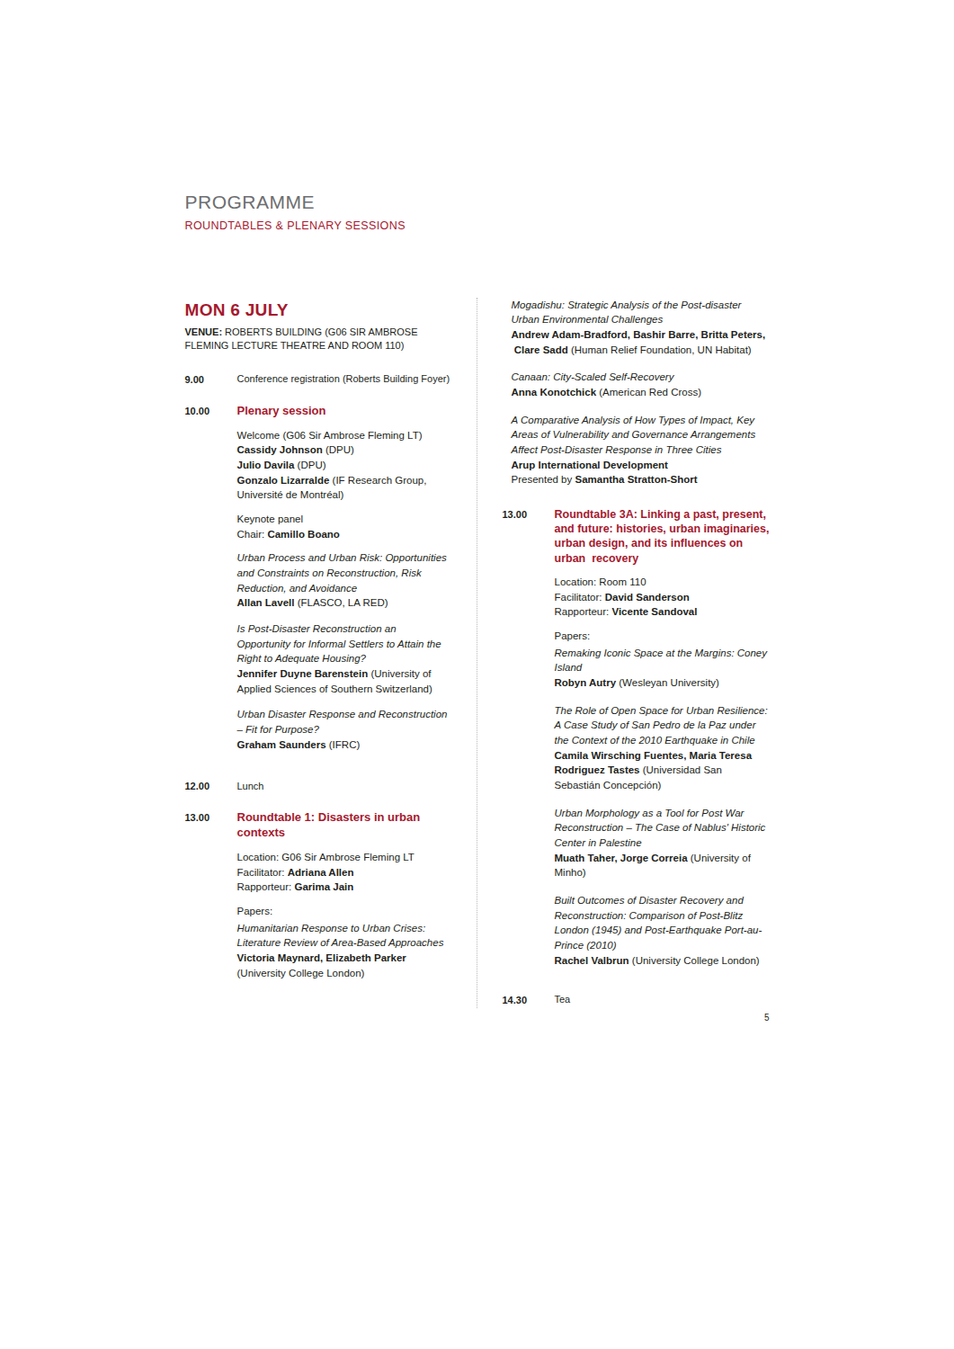Programme
Roundtables & Plenary Sessions
MON 6 JULY
VENUE: ROBERTS BUILDING (G06 SIR AMBROSE FLEMING LECTURE THEATRE AND ROOM 110)
9.00
Conference registration (Roberts Building Foyer)
10.00
Plenary session
Welcome (G06 Sir Ambrose Fleming LT)
Cassidy Johnson (DPU)
Julio Davila (DPU)
Gonzalo Lizarralde (IF Research Group, Université de Montréal)
Keynote panel
Chair: Camillo Boano
Urban Process and Urban Risk: Opportunities and Constraints on Reconstruction, Risk Reduction, and Avoidance
Allan Lavell (FLASCO, LA RED)
Is Post-Disaster Reconstruction an Opportunity for Informal Settlers to Attain the Right to Adequate Housing?
Jennifer Duyne Barenstein (University of Applied Sciences of Southern Switzerland)
Urban Disaster Response and Reconstruction – Fit for Purpose?
Graham Saunders (IFRC)
12.00
Lunch
13.00
Roundtable 1: Disasters in urban contexts
Location: G06 Sir Ambrose Fleming LT
Facilitator: Adriana Allen
Rapporteur: Garima Jain
Papers:
Humanitarian Response to Urban Crises: Literature Review of Area-Based Approaches
Victoria Maynard, Elizabeth Parker (University College London)
Mogadishu: Strategic Analysis of the Post-disaster Urban Environmental Challenges
Andrew Adam-Bradford, Bashir Barre, Britta Peters, Clare Sadd (Human Relief Foundation, UN Habitat)
Canaan: City-Scaled Self-Recovery
Anna Konotchick (American Red Cross)
A Comparative Analysis of How Types of Impact, Key Areas of Vulnerability and Governance Arrangements Affect Post-Disaster Response in Three Cities
Arup International Development
Presented by Samantha Stratton-Short
13.00
Roundtable 3A: Linking a past, present, and future: histories, urban imaginaries, urban design, and its influences on urban recovery
Location: Room 110
Facilitator: David Sanderson
Rapporteur: Vicente Sandoval
Papers:
Remaking Iconic Space at the Margins: Coney Island
Robyn Autry (Wesleyan University)
The Role of Open Space for Urban Resilience: A Case Study of San Pedro de la Paz under the Context of the 2010 Earthquake in Chile
Camila Wirsching Fuentes, Maria Teresa Rodriguez Tastes (Universidad San Sebastián Concepción)
Urban Morphology as a Tool for Post War Reconstruction – The Case of Nablus' Historic Center in Palestine
Muath Taher, Jorge Correia (University of Minho)
Built Outcomes of Disaster Recovery and Reconstruction: Comparison of Post-Blitz London (1945) and Post-Earthquake Port-au-Prince (2010)
Rachel Valbrun (University College London)
14.30
Tea
5